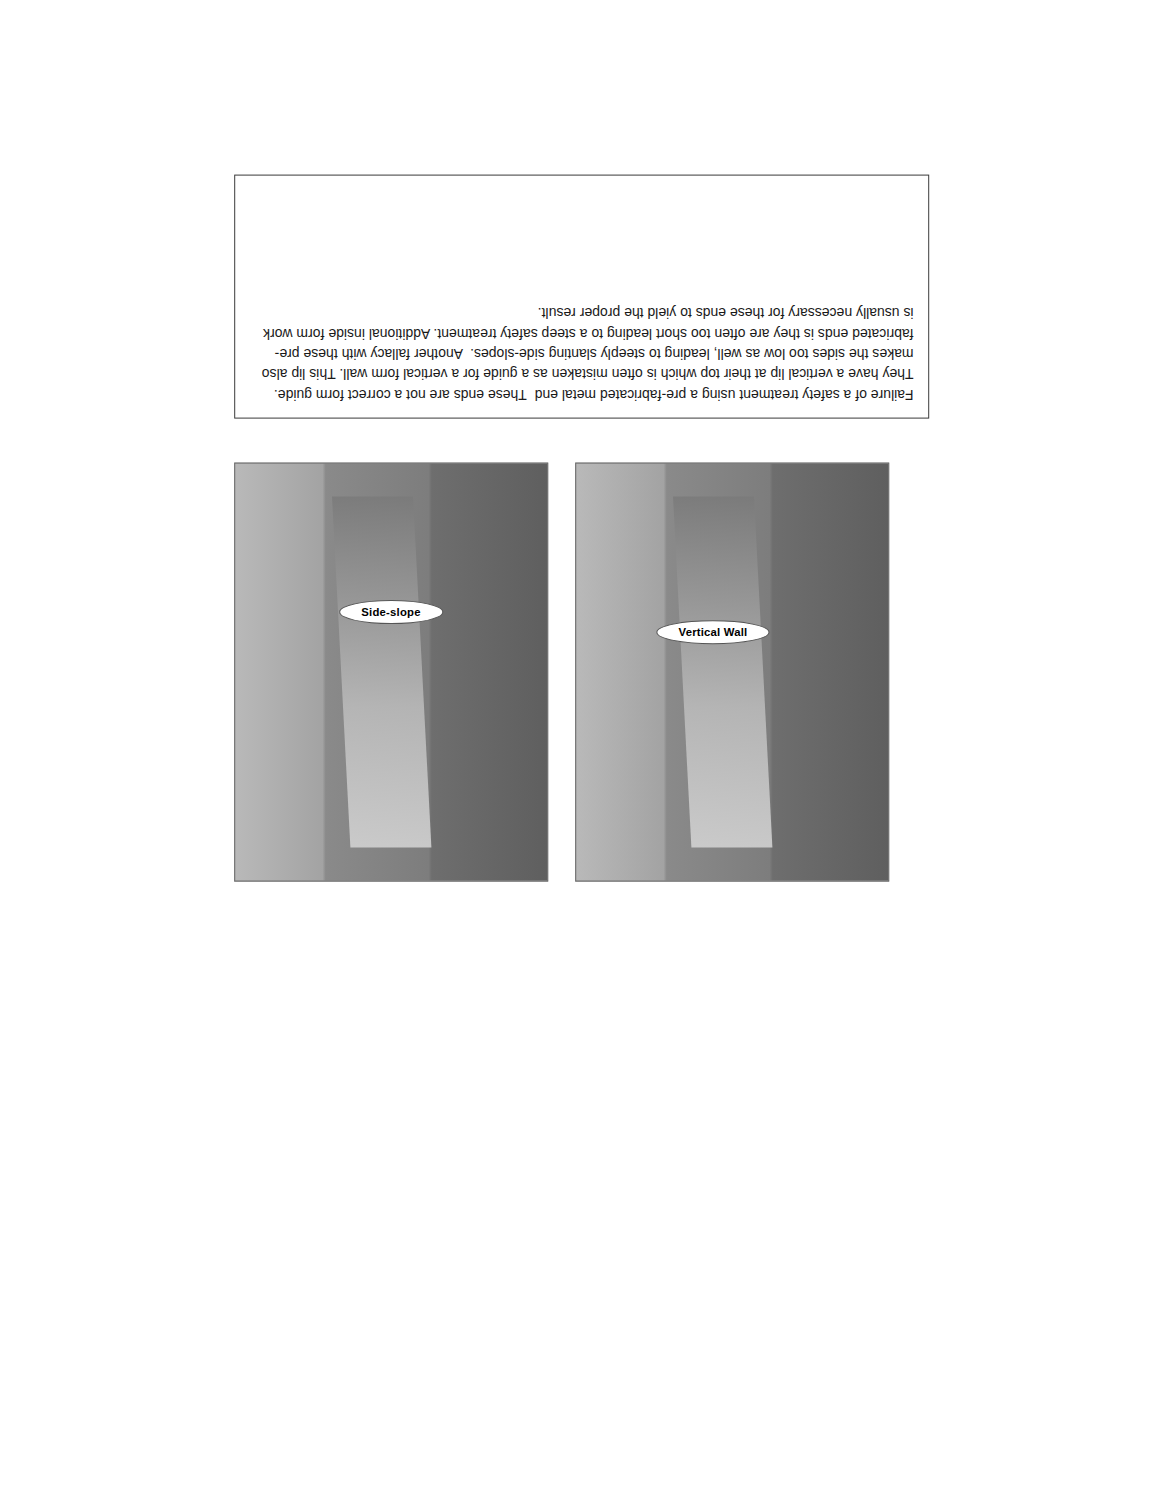Side-slope
Vertical Wall
Failure of a safety treatment using a pre-fabricated metal end These ends are not a correct form guide. They have a vertical lip at their top which is often mistaken as a guide for a vertical form wall. This lip also makes the sides too low as well, leading to steeply slanting side-slopes. Another fallacy with these pre-fabricated ends is they are often too short leading to a steep safety treatment. Additional inside form work is usually necessary for these ends to yield the proper result.